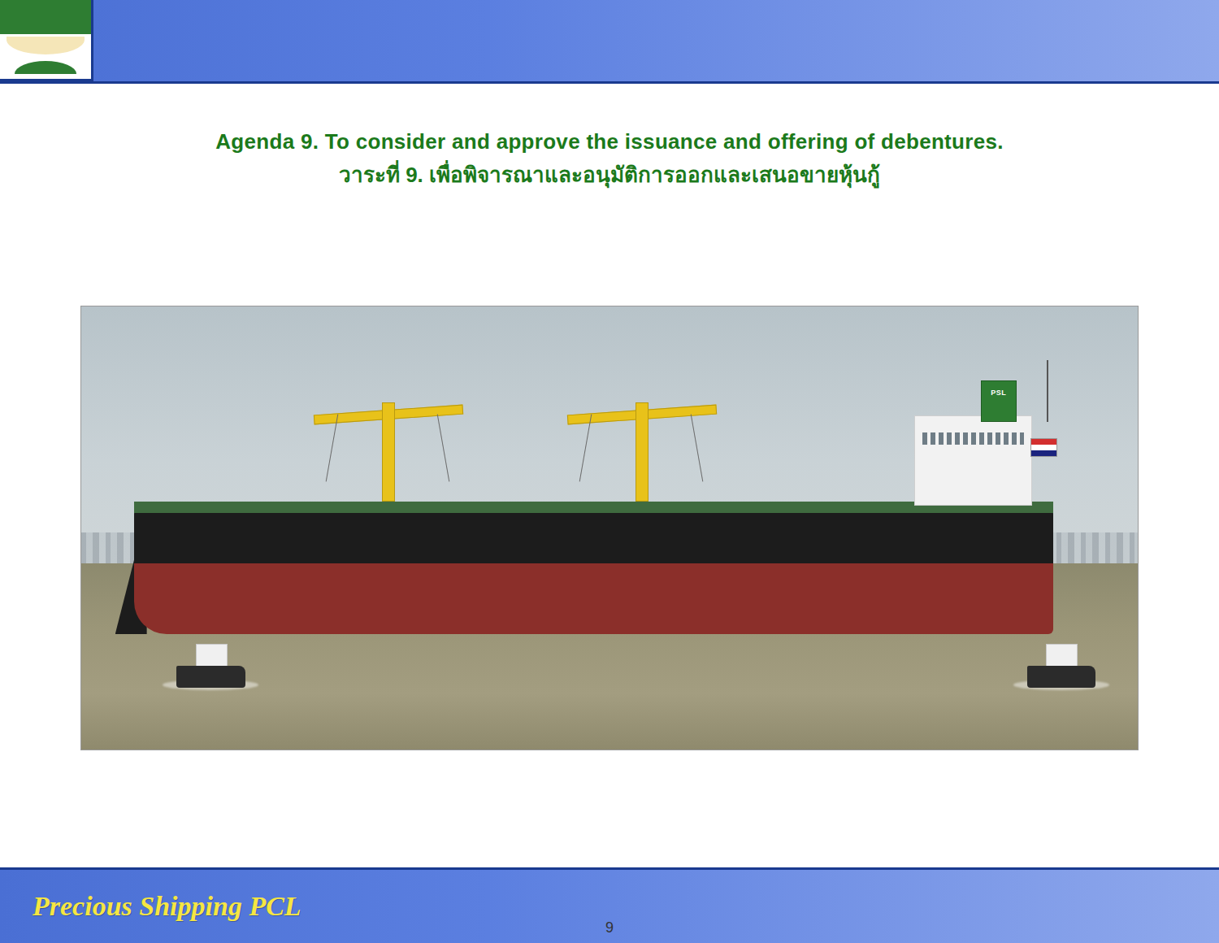Agenda 9. To consider and approve the issuance and offering of debentures.
วาระที่ 9. เพื่อพิจารณาและอนุมัติการออกและเสนอขายหุ้นกู้
PSL
Precious Shipping PCL
9